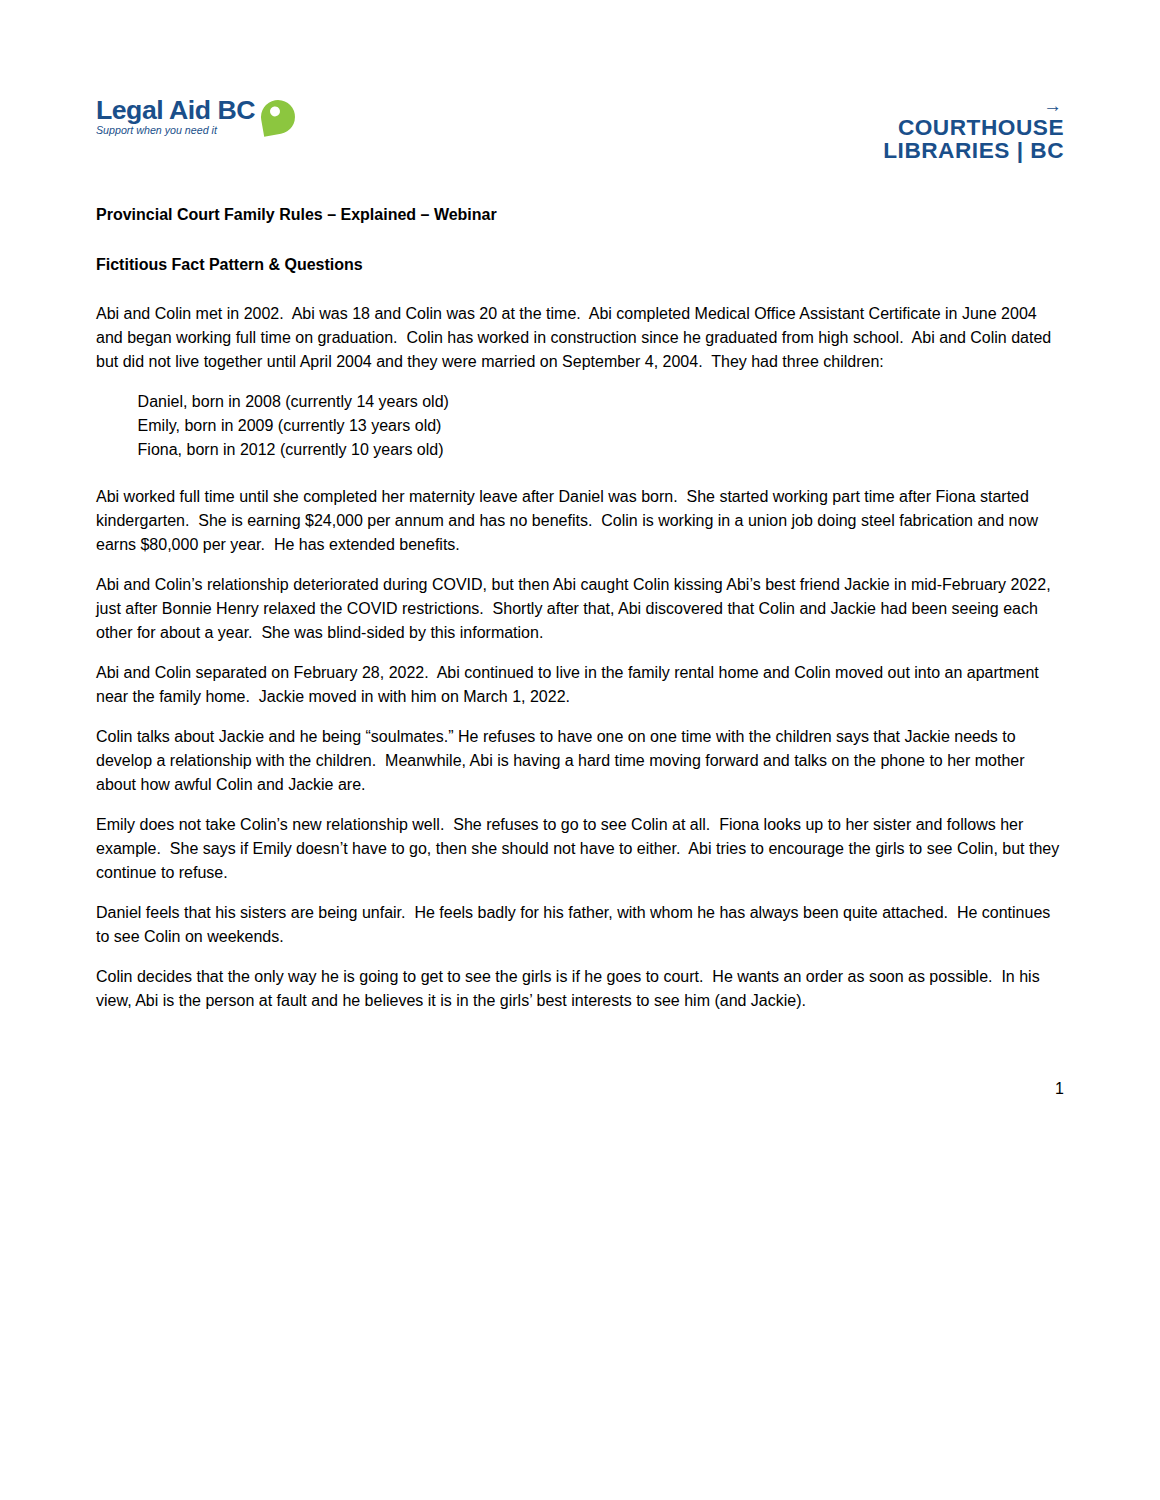Legal Aid BC
Support when you need it
→
COURTHOUSE
LIBRARIES | BC
Provincial Court Family Rules – Explained – Webinar
Fictitious Fact Pattern & Questions
Abi and Colin met in 2002. Abi was 18 and Colin was 20 at the time. Abi completed Medical Office Assistant Certificate in June 2004 and began working full time on graduation. Colin has worked in construction since he graduated from high school. Abi and Colin dated but did not live together until April 2004 and they were married on September 4, 2004. They had three children:
Daniel, born in 2008 (currently 14 years old)
Emily, born in 2009 (currently 13 years old)
Fiona, born in 2012 (currently 10 years old)
Abi worked full time until she completed her maternity leave after Daniel was born. She started working part time after Fiona started kindergarten. She is earning $24,000 per annum and has no benefits. Colin is working in a union job doing steel fabrication and now earns $80,000 per year. He has extended benefits.
Abi and Colin’s relationship deteriorated during COVID, but then Abi caught Colin kissing Abi’s best friend Jackie in mid-February 2022, just after Bonnie Henry relaxed the COVID restrictions. Shortly after that, Abi discovered that Colin and Jackie had been seeing each other for about a year. She was blind-sided by this information.
Abi and Colin separated on February 28, 2022. Abi continued to live in the family rental home and Colin moved out into an apartment near the family home. Jackie moved in with him on March 1, 2022.
Colin talks about Jackie and he being “soulmates.” He refuses to have one on one time with the children says that Jackie needs to develop a relationship with the children. Meanwhile, Abi is having a hard time moving forward and talks on the phone to her mother about how awful Colin and Jackie are.
Emily does not take Colin’s new relationship well. She refuses to go to see Colin at all. Fiona looks up to her sister and follows her example. She says if Emily doesn’t have to go, then she should not have to either. Abi tries to encourage the girls to see Colin, but they continue to refuse.
Daniel feels that his sisters are being unfair. He feels badly for his father, with whom he has always been quite attached. He continues to see Colin on weekends.
Colin decides that the only way he is going to get to see the girls is if he goes to court. He wants an order as soon as possible. In his view, Abi is the person at fault and he believes it is in the girls’ best interests to see him (and Jackie).
1